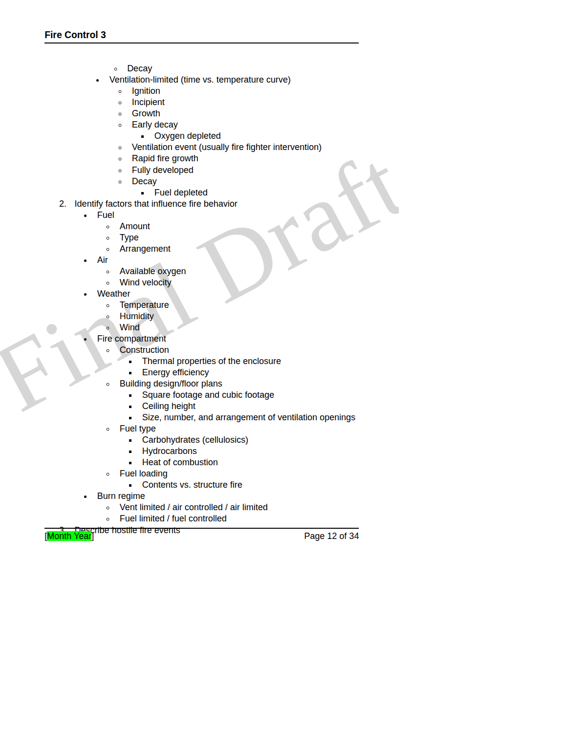Final Draft
Fire Control 3
Decay
Ventilation-limited (time vs. temperature curve)
Ignition
Incipient
Growth
Early decay
Oxygen depleted
Ventilation event (usually fire fighter intervention)
Rapid fire growth
Fully developed
Decay
Fuel depleted
Identify factors that influence fire behavior
Fuel
Amount
Type
Arrangement
Air
Available oxygen
Wind velocity
Weather
Temperature
Humidity
Wind
Fire compartment
Construction
Thermal properties of the enclosure
Energy efficiency
Building design/floor plans
Square footage and cubic footage
Ceiling height
Size, number, and arrangement of ventilation openings
Fuel type
Carbohydrates (cellulosics)
Hydrocarbons
Heat of combustion
Fuel loading
Contents vs. structure fire
Burn regime
Vent limited / air controlled / air limited
Fuel limited / fuel controlled
Describe hostile fire events
[Month Year]
Page 12 of 34